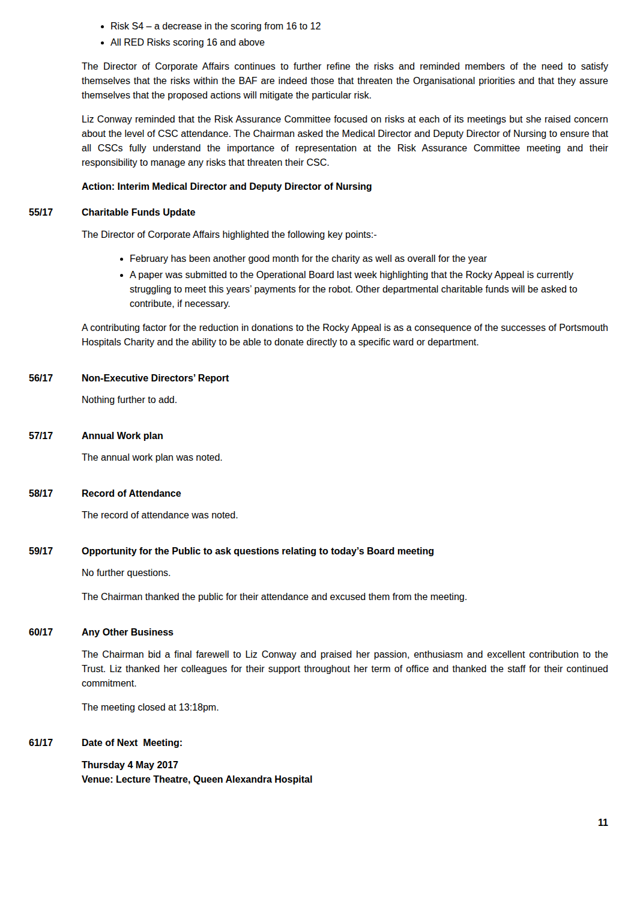Risk S4 – a decrease in the scoring from 16 to 12
All RED Risks scoring 16 and above
The Director of Corporate Affairs continues to further refine the risks and reminded members of the need to satisfy themselves that the risks within the BAF are indeed those that threaten the Organisational priorities and that they assure themselves that the proposed actions will mitigate the particular risk.
Liz Conway reminded that the Risk Assurance Committee focused on risks at each of its meetings but she raised concern about the level of CSC attendance. The Chairman asked the Medical Director and Deputy Director of Nursing to ensure that all CSCs fully understand the importance of representation at the Risk Assurance Committee meeting and their responsibility to manage any risks that threaten their CSC.
Action: Interim Medical Director and Deputy Director of Nursing
55/17
Charitable Funds Update
The Director of Corporate Affairs highlighted the following key points:-
February has been another good month for the charity as well as overall for the year
A paper was submitted to the Operational Board last week highlighting that the Rocky Appeal is currently struggling to meet this years’ payments for the robot. Other departmental charitable funds will be asked to contribute, if necessary.
A contributing factor for the reduction in donations to the Rocky Appeal is as a consequence of the successes of Portsmouth Hospitals Charity and the ability to be able to donate directly to a specific ward or department.
56/17
Non-Executive Directors’ Report
Nothing further to add.
57/17
Annual Work plan
The annual work plan was noted.
58/17
Record of Attendance
The record of attendance was noted.
59/17
Opportunity for the Public to ask questions relating to today’s Board meeting
No further questions.
The Chairman thanked the public for their attendance and excused them from the meeting.
60/17
Any Other Business
The Chairman bid a final farewell to Liz Conway and praised her passion, enthusiasm and excellent contribution to the Trust. Liz thanked her colleagues for their support throughout her term of office and thanked the staff for their continued commitment.
The meeting closed at 13:18pm.
61/17
Date of Next Meeting:
Thursday 4 May 2017
Venue: Lecture Theatre, Queen Alexandra Hospital
11